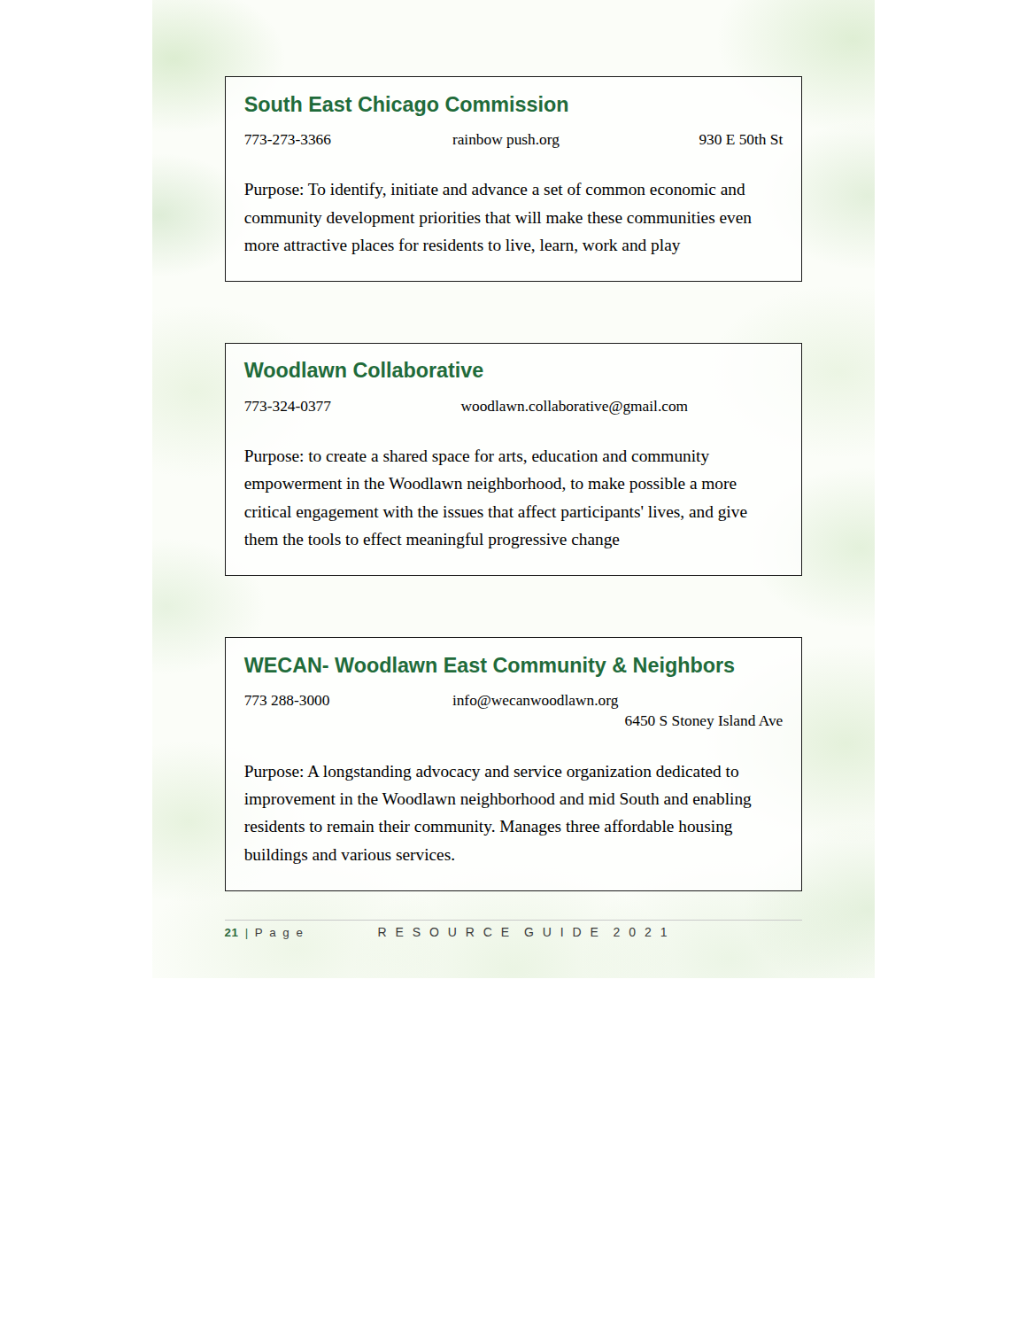South East Chicago Commission
773-273-3366 rainbow push.org 930 E 50th St
Purpose: To identify, initiate and advance a set of common economic and community development priorities that will make these communities even more attractive places for residents to live, learn, work and play
Woodlawn Collaborative
773-324-0377 woodlawn.collaborative@gmail.com
Purpose: to create a shared space for arts, education and community empowerment in the Woodlawn neighborhood, to make possible a more critical engagement with the issues that affect participants' lives, and give them the tools to effect meaningful progressive change
WECAN- Woodlawn East Community & Neighbors
773 288-3000 info@wecanwoodlawn.org 6450 S Stoney Island Ave
Purpose: A longstanding advocacy and service organization dedicated to improvement in the Woodlawn neighborhood and mid South and enabling residents to remain their community. Manages three affordable housing buildings and various services.
21 | P a g e R E S O U R C E G U I D E 2 0 2 1